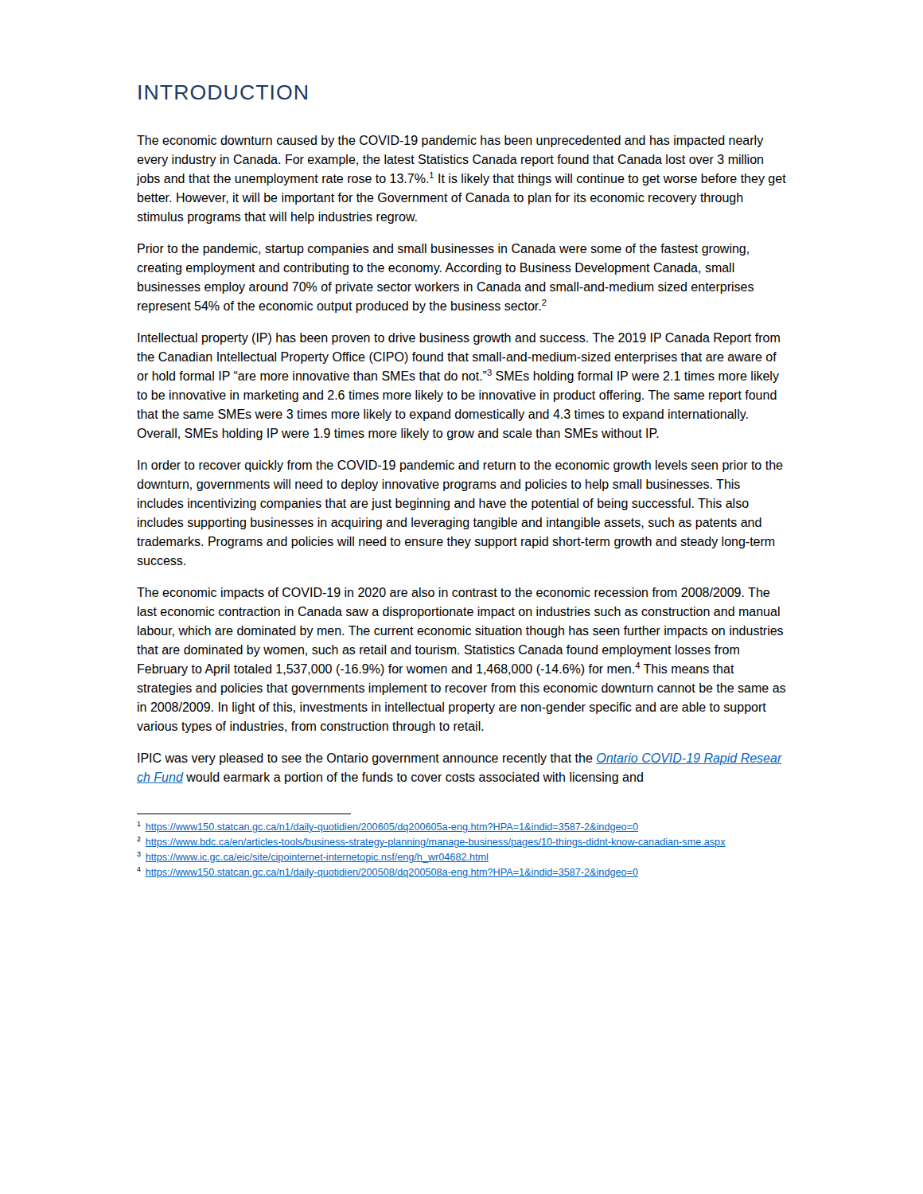INTRODUCTION
The economic downturn caused by the COVID-19 pandemic has been unprecedented and has impacted nearly every industry in Canada. For example, the latest Statistics Canada report found that Canada lost over 3 million jobs and that the unemployment rate rose to 13.7%.1 It is likely that things will continue to get worse before they get better. However, it will be important for the Government of Canada to plan for its economic recovery through stimulus programs that will help industries regrow.
Prior to the pandemic, startup companies and small businesses in Canada were some of the fastest growing, creating employment and contributing to the economy. According to Business Development Canada, small businesses employ around 70% of private sector workers in Canada and small-and-medium sized enterprises represent 54% of the economic output produced by the business sector.2
Intellectual property (IP) has been proven to drive business growth and success. The 2019 IP Canada Report from the Canadian Intellectual Property Office (CIPO) found that small-and-medium-sized enterprises that are aware of or hold formal IP “are more innovative than SMEs that do not.”3 SMEs holding formal IP were 2.1 times more likely to be innovative in marketing and 2.6 times more likely to be innovative in product offering. The same report found that the same SMEs were 3 times more likely to expand domestically and 4.3 times to expand internationally. Overall, SMEs holding IP were 1.9 times more likely to grow and scale than SMEs without IP.
In order to recover quickly from the COVID-19 pandemic and return to the economic growth levels seen prior to the downturn, governments will need to deploy innovative programs and policies to help small businesses. This includes incentivizing companies that are just beginning and have the potential of being successful. This also includes supporting businesses in acquiring and leveraging tangible and intangible assets, such as patents and trademarks. Programs and policies will need to ensure they support rapid short-term growth and steady long-term success.
The economic impacts of COVID-19 in 2020 are also in contrast to the economic recession from 2008/2009. The last economic contraction in Canada saw a disproportionate impact on industries such as construction and manual labour, which are dominated by men. The current economic situation though has seen further impacts on industries that are dominated by women, such as retail and tourism. Statistics Canada found employment losses from February to April totaled 1,537,000 (-16.9%) for women and 1,468,000 (-14.6%) for men.4 This means that strategies and policies that governments implement to recover from this economic downturn cannot be the same as in 2008/2009. In light of this, investments in intellectual property are non-gender specific and are able to support various types of industries, from construction through to retail.
IPIC was very pleased to see the Ontario government announce recently that the Ontario COVID-19 Rapid Research Fund would earmark a portion of the funds to cover costs associated with licensing and
1 https://www150.statcan.gc.ca/n1/daily-quotidien/200605/dq200605a-eng.htm?HPA=1&indid=3587-2&indgeo=0
2 https://www.bdc.ca/en/articles-tools/business-strategy-planning/manage-business/pages/10-things-didnt-know-canadian-sme.aspx
3 https://www.ic.gc.ca/eic/site/cipointernet-internetopic.nsf/eng/h_wr04682.html
4 https://www150.statcan.gc.ca/n1/daily-quotidien/200508/dq200508a-eng.htm?HPA=1&indid=3587-2&indgeo=0